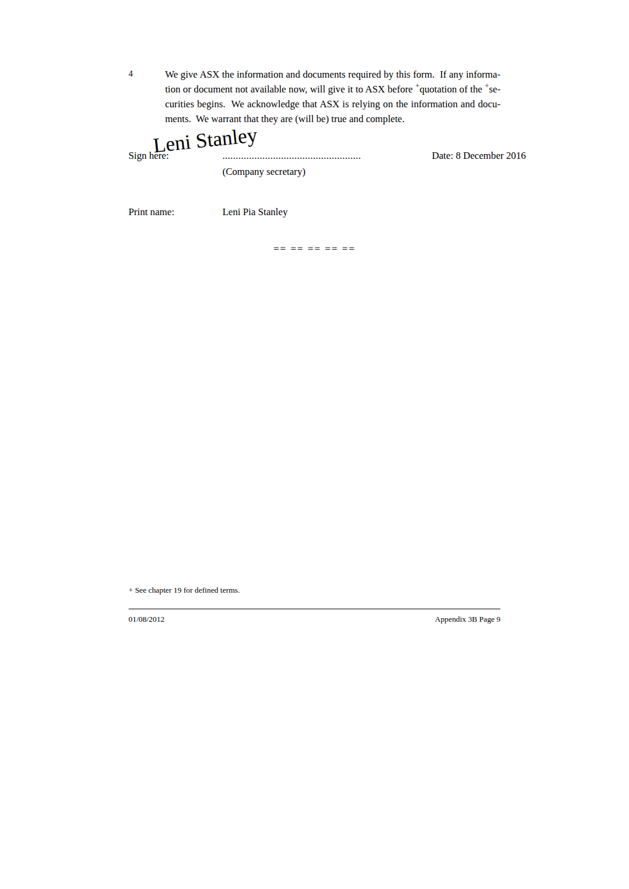4
We give ASX the information and documents required by this form. If any information or document not available now, will give it to ASX before +quotation of the +securities begins. We acknowledge that ASX is relying on the information and documents. We warrant that they are (will be) true and complete.
Leni Stanley
Sign here:
....................................................
Date: 8 December 2016
(Company secretary)
Print name:
Leni Pia Stanley
== == == == ==
+ See chapter 19 for defined terms.
01/08/2012 Appendix 3B Page 9